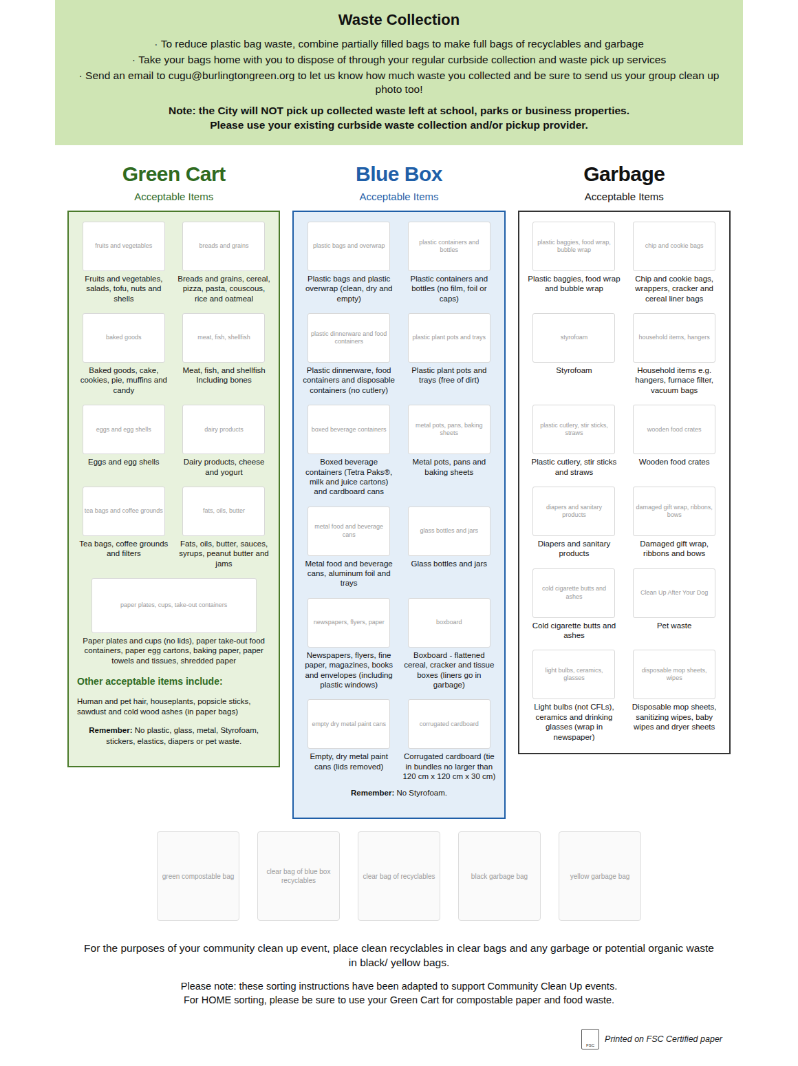Waste Collection
To reduce plastic bag waste, combine partially filled bags to make full bags of recyclables and garbage
Take your bags home with you to dispose of through your regular curbside collection and waste pick up services
Send an email to cugu@burlingtongreen.org to let us know how much waste you collected and be sure to send us your group clean up photo too!
Note: the City will NOT pick up collected waste left at school, parks or business properties. Please use your existing curbside waste collection and/or pickup provider.
Green CartAcceptable Items
Fruits and vegetables, salads, tofu, nuts and shells
Breads and grains, cereal, pizza, pasta, couscous, rice and oatmeal
Baked goods, cake, cookies, pie, muffins and candy
Meat, fish, and shellfish Including bones
Eggs and egg shells
Dairy products, cheese and yogurt
Tea bags, coffee grounds and filters
Fats, oils, butter, sauces, syrups, peanut butter and jams
Paper plates and cups (no lids), paper take-out food containers, paper egg cartons, baking paper, paper towels and tissues, shredded paper
Other acceptable items include:
Human and pet hair, houseplants, popsicle sticks, sawdust and cold wood ashes (in paper bags)
Remember: No plastic, glass, metal, Styrofoam, stickers, elastics, diapers or pet waste.
Blue BoxAcceptable Items
Plastic bags and plastic overwrap (clean, dry and empty)
Plastic containers and bottles (no film, foil or caps)
Plastic dinnerware, food containers and disposable containers (no cutlery)
Plastic plant pots and trays (free of dirt)
Boxed beverage containers (Tetra Paks®, milk and juice cartons) and cardboard cans
Metal pots, pans and baking sheets
Metal food and beverage cans, aluminum foil and trays
Glass bottles and jars
Newspapers, flyers, fine paper, magazines, books and envelopes (including plastic windows)
Boxboard - flattened cereal, cracker and tissue boxes (liners go in garbage)
Empty, dry metal paint cans (lids removed)
Corrugated cardboard (tie in bundles no larger than 120 cm x 120 cm x 30 cm)
Remember: No Styrofoam.
GarbageAcceptable Items
Plastic baggies, food wrap and bubble wrap
Chip and cookie bags, wrappers, cracker and cereal liner bags
Styrofoam
Household items e.g. hangers, furnace filter, vacuum bags
Plastic cutlery, stir sticks and straws
Wooden food crates
Diapers and sanitary products
Damaged gift wrap, ribbons and bows
Cold cigarette butts and ashes
Pet waste
Light bulbs (not CFLs), ceramics and drinking glasses (wrap in newspaper)
Disposable mop sheets, sanitizing wipes, baby wipes and dryer sheets
For the purposes of your community clean up event, place clean recyclables in clear bags and any garbage or potential organic waste in black/ yellow bags.
Please note: these sorting instructions have been adapted to support Community Clean Up events.
For HOME sorting, please be sure to use your Green Cart for compostable paper and food waste.
Printed on FSC Certified paper